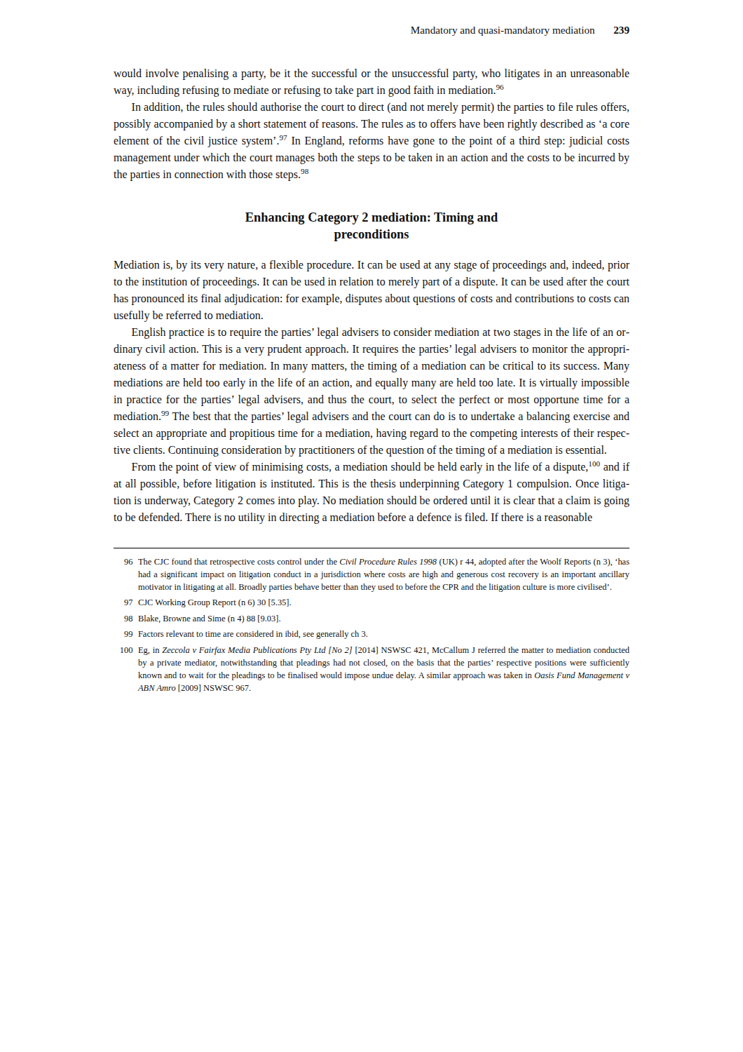Mandatory and quasi-mandatory mediation 239
would involve penalising a party, be it the successful or the unsuccessful party, who litigates in an unreasonable way, including refusing to mediate or refusing to take part in good faith in mediation.96
In addition, the rules should authorise the court to direct (and not merely permit) the parties to file rules offers, possibly accompanied by a short statement of reasons. The rules as to offers have been rightly described as ‘a core element of the civil justice system’.97 In England, reforms have gone to the point of a third step: judicial costs management under which the court manages both the steps to be taken in an action and the costs to be incurred by the parties in connection with those steps.98
Enhancing Category 2 mediation: Timing and
preconditions
Mediation is, by its very nature, a flexible procedure. It can be used at any stage of proceedings and, indeed, prior to the institution of proceedings. It can be used in relation to merely part of a dispute. It can be used after the court has pronounced its final adjudication: for example, disputes about questions of costs and contributions to costs can usefully be referred to mediation.
English practice is to require the parties’ legal advisers to consider mediation at two stages in the life of an ordinary civil action. This is a very prudent approach. It requires the parties’ legal advisers to monitor the appropriateness of a matter for mediation. In many matters, the timing of a mediation can be critical to its success. Many mediations are held too early in the life of an action, and equally many are held too late. It is virtually impossible in practice for the parties’ legal advisers, and thus the court, to select the perfect or most opportune time for a mediation.99 The best that the parties’ legal advisers and the court can do is to undertake a balancing exercise and select an appropriate and propitious time for a mediation, having regard to the competing interests of their respective clients. Continuing consideration by practitioners of the question of the timing of a mediation is essential.
From the point of view of minimising costs, a mediation should be held early in the life of a dispute,100 and if at all possible, before litigation is instituted. This is the thesis underpinning Category 1 compulsion. Once litigation is underway, Category 2 comes into play. No mediation should be ordered until it is clear that a claim is going to be defended. There is no utility in directing a mediation before a defence is filed. If there is a reasonable
96 The CJC found that retrospective costs control under the Civil Procedure Rules 1998 (UK) r 44, adopted after the Woolf Reports (n 3), ‘has had a significant impact on litigation conduct in a jurisdiction where costs are high and generous cost recovery is an important ancillary motivator in litigating at all. Broadly parties behave better than they used to before the CPR and the litigation culture is more civilised’.
97 CJC Working Group Report (n 6) 30 [5.35].
98 Blake, Browne and Sime (n 4) 88 [9.03].
99 Factors relevant to time are considered in ibid, see generally ch 3.
100 Eg, in Zeccola v Fairfax Media Publications Pty Ltd [No 2] [2014] NSWSC 421, McCallum J referred the matter to mediation conducted by a private mediator, notwithstanding that pleadings had not closed, on the basis that the parties’ respective positions were sufficiently known and to wait for the pleadings to be finalised would impose undue delay. A similar approach was taken in Oasis Fund Management v ABN Amro [2009] NSWSC 967.